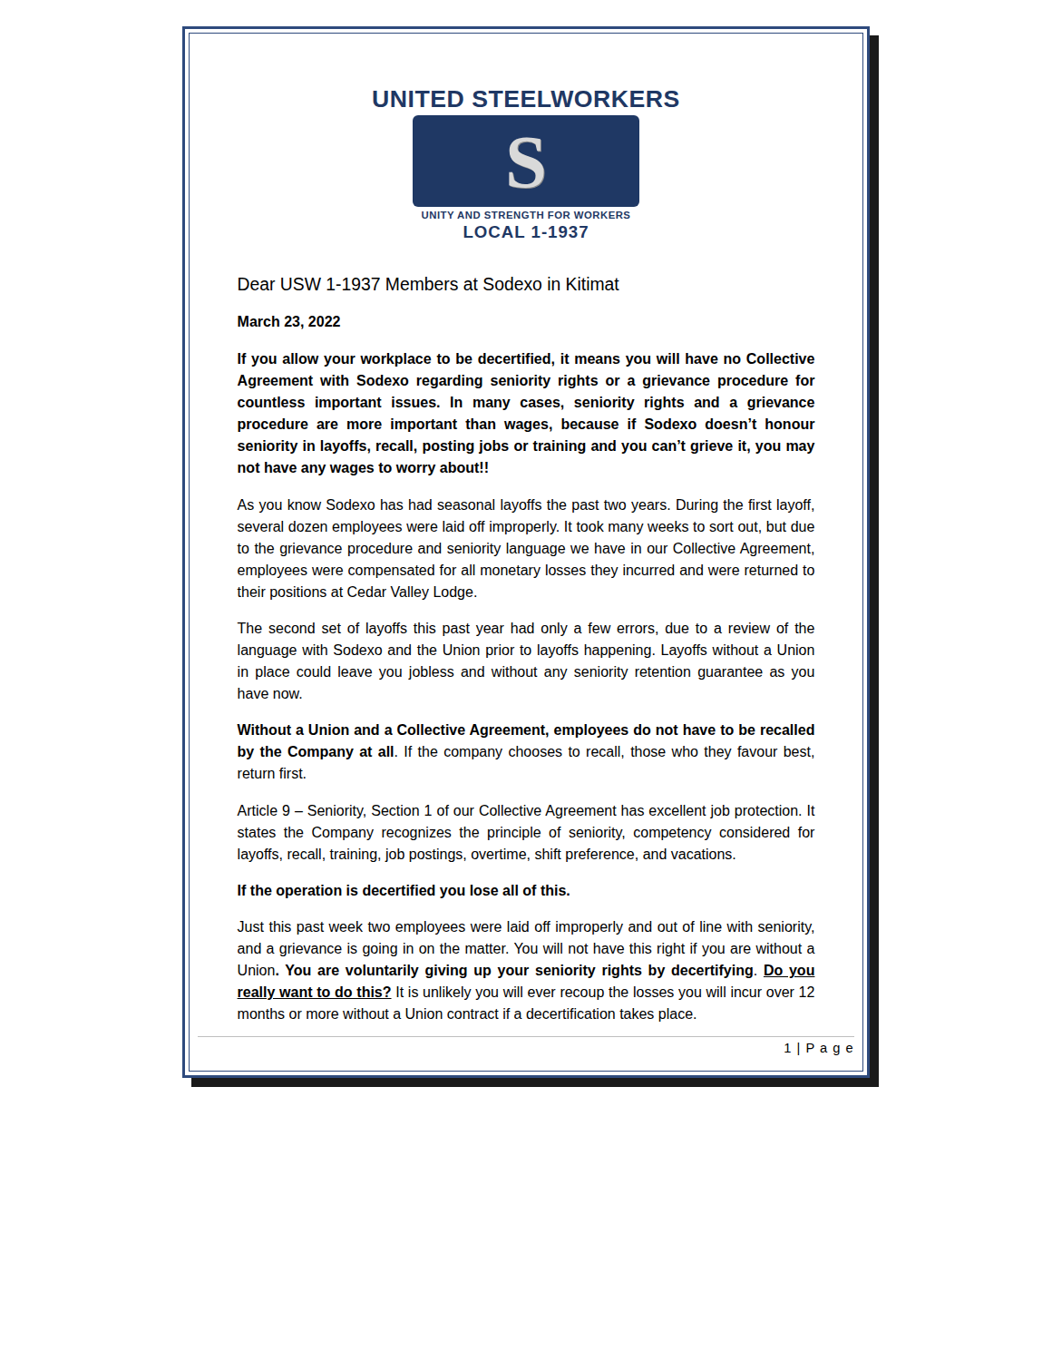UNITED STEELWORKERS
S
UNITY AND STRENGTH FOR WORKERS
LOCAL 1-1937
Dear USW 1-1937 Members at Sodexo in Kitimat
March 23, 2022
If you allow your workplace to be decertified, it means you will have no Collective Agreement with Sodexo regarding seniority rights or a grievance procedure for countless important issues. In many cases, seniority rights and a grievance procedure are more important than wages, because if Sodexo doesn’t honour seniority in layoffs, recall, posting jobs or training and you can’t grieve it, you may not have any wages to worry about!!
As you know Sodexo has had seasonal layoffs the past two years. During the first layoff, several dozen employees were laid off improperly. It took many weeks to sort out, but due to the grievance procedure and seniority language we have in our Collective Agreement, employees were compensated for all monetary losses they incurred and were returned to their positions at Cedar Valley Lodge.
The second set of layoffs this past year had only a few errors, due to a review of the language with Sodexo and the Union prior to layoffs happening. Layoffs without a Union in place could leave you jobless and without any seniority retention guarantee as you have now.
Without a Union and a Collective Agreement, employees do not have to be recalled by the Company at all. If the company chooses to recall, those who they favour best, return first.
Article 9 – Seniority, Section 1 of our Collective Agreement has excellent job protection. It states the Company recognizes the principle of seniority, competency considered for layoffs, recall, training, job postings, overtime, shift preference, and vacations.
If the operation is decertified you lose all of this.
Just this past week two employees were laid off improperly and out of line with seniority, and a grievance is going in on the matter. You will not have this right if you are without a Union. You are voluntarily giving up your seniority rights by decertifying. Do you really want to do this? It is unlikely you will ever recoup the losses you will incur over 12 months or more without a Union contract if a decertification takes place.
1 | P a g e